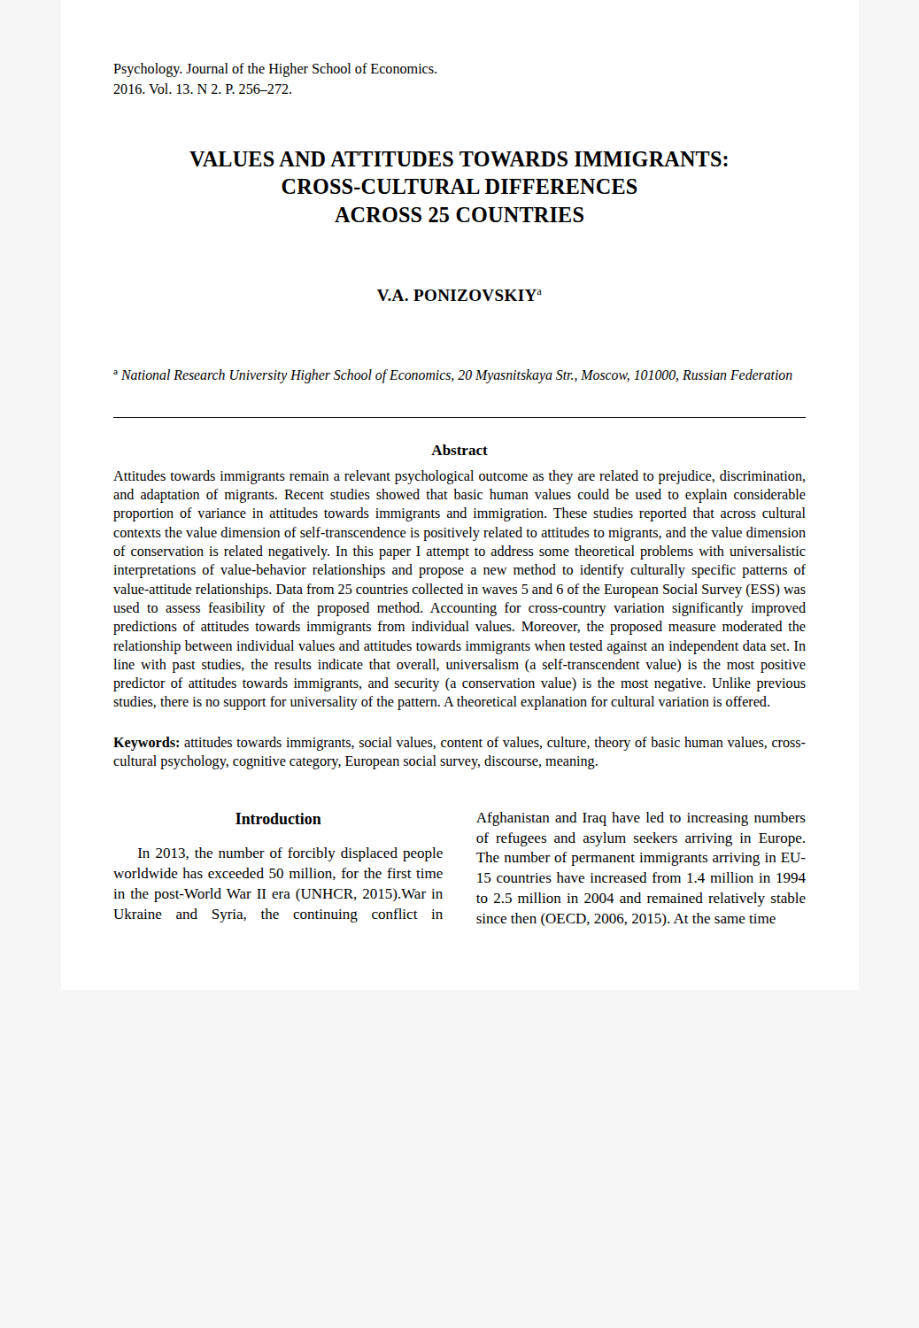Psychology. Journal of the Higher School of Economics.
2016. Vol. 13. N 2. P. 256–272.
Values and Attitudes Towards Immigrants:
Cross-Cultural Differences
Across 25 Countries
V.A. PONIZOVSKIYa
a National Research University Higher School of Economics, 20 Myasnitskaya Str., Moscow, 101000, Russian Federation
Abstract
Attitudes towards immigrants remain a relevant psychological outcome as they are related to prejudice, discrimination, and adaptation of migrants. Recent studies showed that basic human values could be used to explain considerable proportion of variance in attitudes towards immigrants and immigration. These studies reported that across cultural contexts the value dimension of self-transcendence is positively related to attitudes to migrants, and the value dimension of conservation is related negatively. In this paper I attempt to address some theoretical problems with universalistic interpretations of value-behavior relationships and propose a new method to identify culturally specific patterns of value-attitude relationships. Data from 25 countries collected in waves 5 and 6 of the European Social Survey (ESS) was used to assess feasibility of the proposed method. Accounting for cross-country variation significantly improved predictions of attitudes towards immigrants from individual values. Moreover, the proposed measure moderated the relationship between individual values and attitudes towards immigrants when tested against an independent data set. In line with past studies, the results indicate that overall, universalism (a self-transcendent value) is the most positive predictor of attitudes towards immigrants, and security (a conservation value) is the most negative. Unlike previous studies, there is no support for universality of the pattern. A theoretical explanation for cultural variation is offered.
Keywords: attitudes towards immigrants, social values, content of values, culture, theory of basic human values, cross-cultural psychology, cognitive category, European social survey, discourse, meaning.
Introduction
In 2013, the number of forcibly displaced people worldwide has exceeded 50 million, for the first time in the post-World War II era (UNHCR, 2015).War in Ukraine and Syria, the continuing conflict in Afghanistan and Iraq have led to increasing numbers of refugees and asylum seekers arriving in Europe. The number of permanent immigrants arriving in EU-15 countries have increased from 1.4 million in 1994 to 2.5 million in 2004 and remained relatively stable since then (OECD, 2006, 2015). At the same time